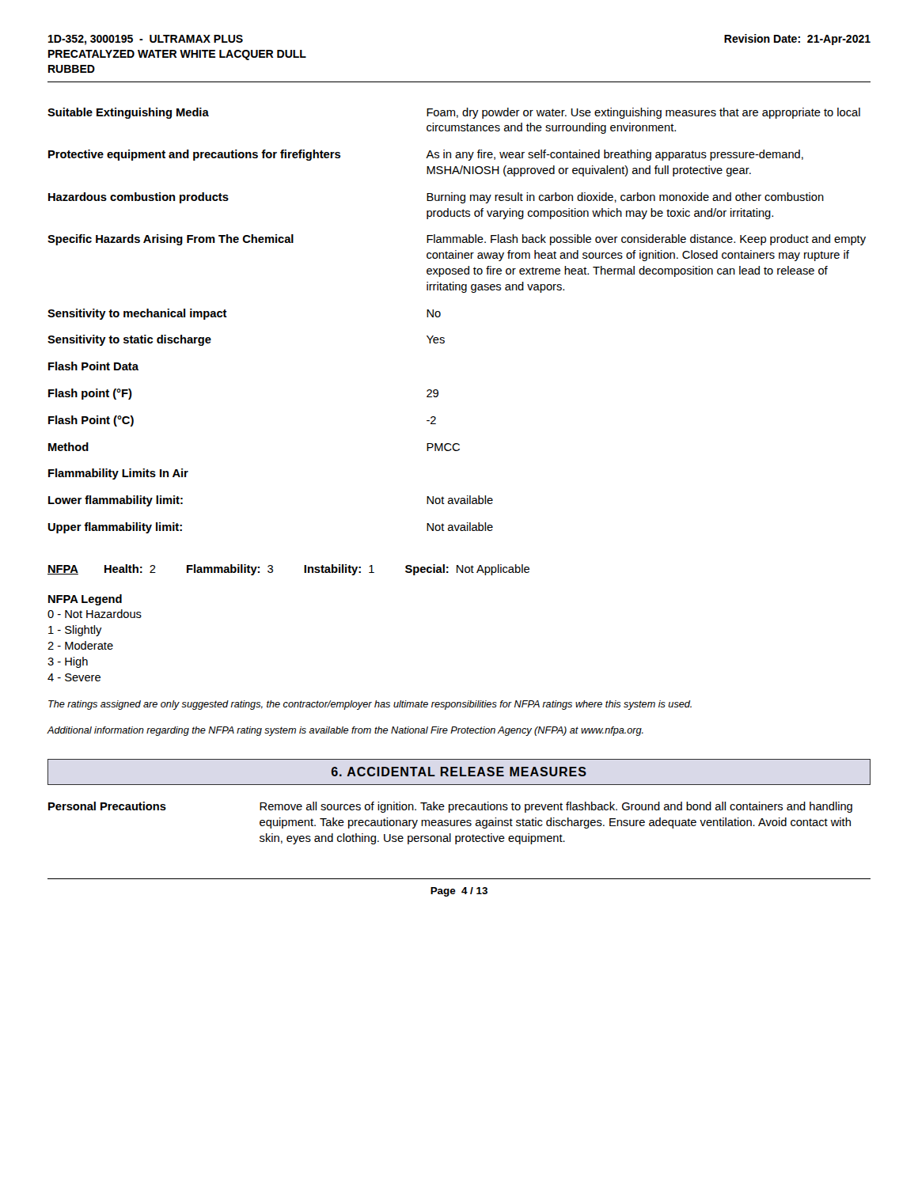1D-352, 3000195 - ULTRAMAX PLUS
PRECATALYZED WATER WHITE LACQUER DULL
RUBBED
Revision Date: 21-Apr-2021
| Suitable Extinguishing Media | Foam, dry powder or water. Use extinguishing measures that are appropriate to local circumstances and the surrounding environment. |
| Protective equipment and precautions for firefighters | As in any fire, wear self-contained breathing apparatus pressure-demand, MSHA/NIOSH (approved or equivalent) and full protective gear. |
| Hazardous combustion products | Burning may result in carbon dioxide, carbon monoxide and other combustion products of varying composition which may be toxic and/or irritating. |
| Specific Hazards Arising From The Chemical | Flammable. Flash back possible over considerable distance. Keep product and empty container away from heat and sources of ignition. Closed containers may rupture if exposed to fire or extreme heat. Thermal decomposition can lead to release of irritating gases and vapors. |
| Sensitivity to mechanical impact | No |
| Sensitivity to static discharge | Yes |
| Flash Point Data | |
| Flash point (°F) | 29 |
| Flash Point (°C) | -2 |
| Method | PMCC |
| Flammability Limits In Air | |
| Lower flammability limit: | Not available |
| Upper flammability limit: | Not available |
NFPA Health: 2 Flammability: 3 Instability: 1 Special: Not Applicable
NFPA Legend
0 - Not Hazardous
1 - Slightly
2 - Moderate
3 - High
4 - Severe
The ratings assigned are only suggested ratings, the contractor/employer has ultimate responsibilities for NFPA ratings where this system is used.
Additional information regarding the NFPA rating system is available from the National Fire Protection Agency (NFPA) at www.nfpa.org.
6. ACCIDENTAL RELEASE MEASURES
Personal Precautions
Remove all sources of ignition. Take precautions to prevent flashback. Ground and bond all containers and handling equipment. Take precautionary measures against static discharges. Ensure adequate ventilation. Avoid contact with skin, eyes and clothing. Use personal protective equipment.
Page 4 / 13